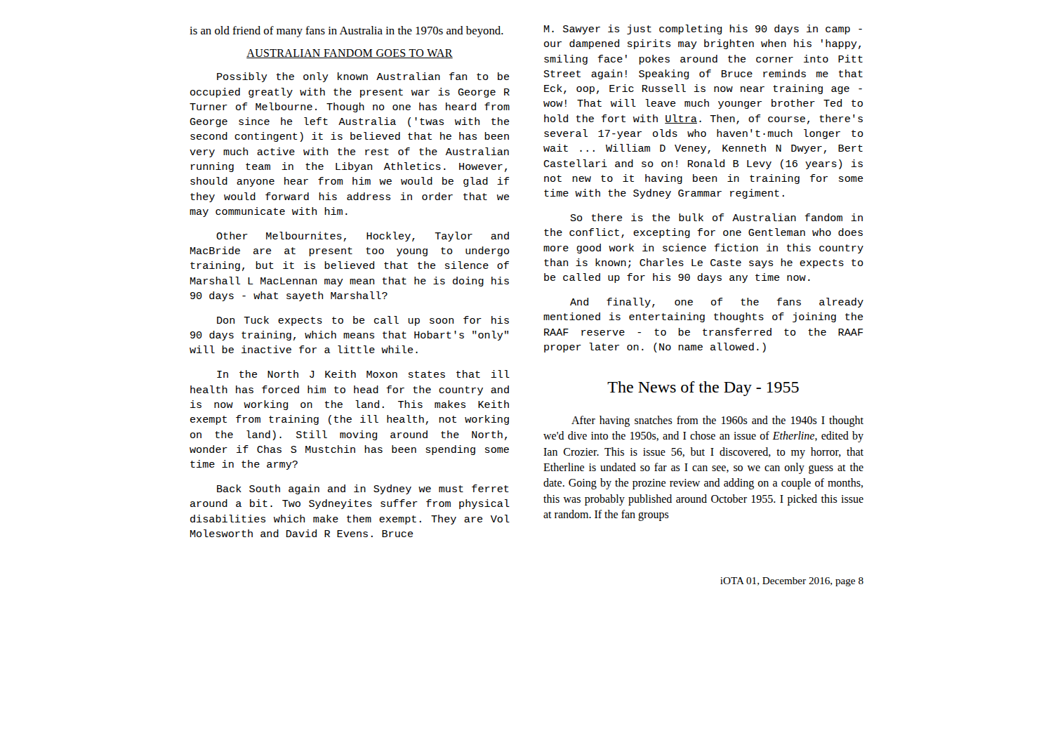is an old friend of many fans in Australia in the 1970s and beyond.
AUSTRALIAN FANDOM GOES TO WAR
Possibly the only known Australian fan to be occupied greatly with the present war is George R Turner of Melbourne. Though no one has heard from George since he left Australia ('twas with the second contingent) it is believed that he has been very much active with the rest of the Australian running team in the Libyan Athletics. However, should anyone hear from him we would be glad if they would forward his address in order that we may communicate with him.
Other Melbournites, Hockley, Taylor and MacBride are at present too young to undergo training, but it is believed that the silence of Marshall L MacLennan may mean that he is doing his 90 days - what sayeth Marshall?
Don Tuck expects to be call up soon for his 90 days training, which means that Hobart's "only" will be inactive for a little while.
In the North J Keith Moxon states that ill health has forced him to head for the country and is now working on the land. This makes Keith exempt from training (the ill health, not working on the land). Still moving around the North, wonder if Chas S Mustchin has been spending some time in the army?
Back South again and in Sydney we must ferret around a bit. Two Sydneyites suffer from physical disabilities which make them exempt. They are Vol Molesworth and David R Evens. Bruce
M. Sawyer is just completing his 90 days in camp - our dampened spirits may brighten when his 'happy, smiling face' pokes around the corner into Pitt Street again! Speaking of Bruce reminds me that Eck, oop, Eric Russell is now near training age - wow! That will leave much younger brother Ted to hold the fort with Ultra. Then, of course, there's several 17-year olds who haven't·much longer to wait ... William D Veney, Kenneth N Dwyer, Bert Castellari and so on! Ronald B Levy (16 years) is not new to it having been in training for some time with the Sydney Grammar regiment.
So there is the bulk of Australian fandom in the conflict, excepting for one Gentleman who does more good work in science fiction in this country than is known; Charles Le Caste says he expects to be called up for his 90 days any time now.
And finally, one of the fans already mentioned is entertaining thoughts of joining the RAAF reserve - to be transferred to the RAAF proper later on. (No name allowed.)
The News of the Day - 1955
After having snatches from the 1960s and the 1940s I thought we'd dive into the 1950s, and I chose an issue of Etherline, edited by Ian Crozier. This is issue 56, but I discovered, to my horror, that Etherline is undated so far as I can see, so we can only guess at the date. Going by the prozine review and adding on a couple of months, this was probably published around October 1955. I picked this issue at random. If the fan groups
iOTA 01, December 2016, page 8